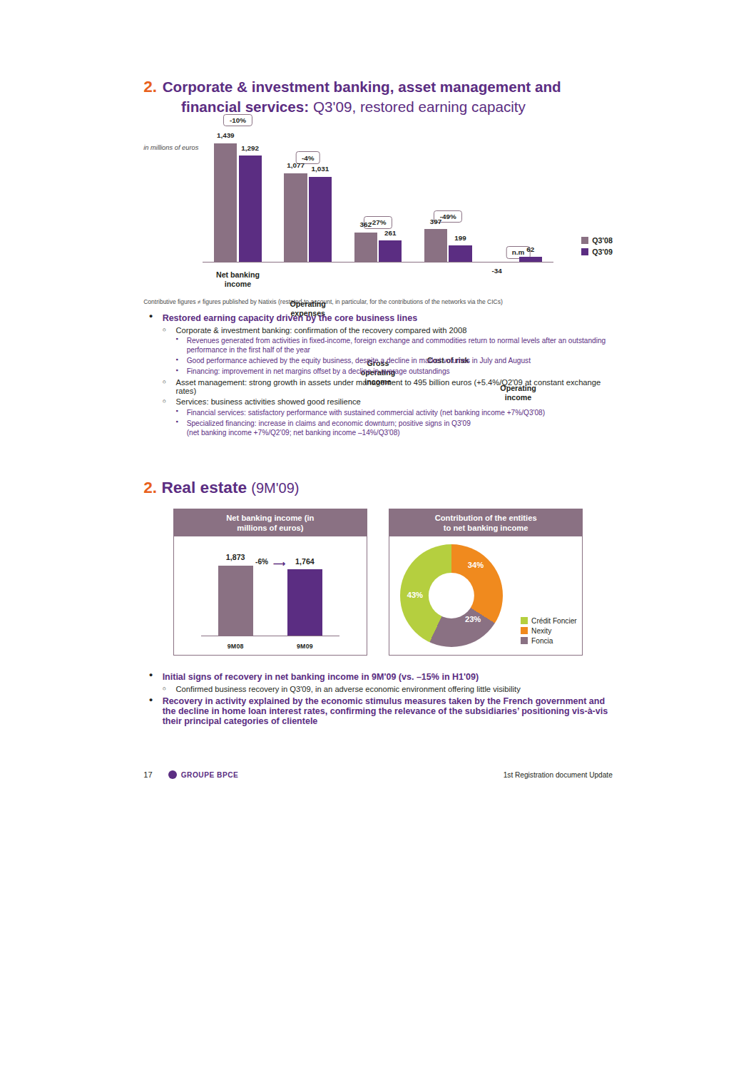2. Corporate & investment banking, asset management and financial services: Q3'09, restored earning capacity
in millions of euros
Q3'08
Q3'09
-10%
1,439
1,292
Net banking
income
-4%
1,077
1,031
Operating
expenses
-27%
362
261
Gross
operating
income
-49%
397
199
Cost of risk
n.m
-34
62
Operating
income
Contributive figures ≠ figures published by Natixis (restated to account, in particular, for the contributions of the networks via the CICs)
Restored earning capacity driven by the core business lines
Corporate & investment banking: confirmation of the recovery compared with 2008
Revenues generated from activities in fixed-income, foreign exchange and commodities return to normal levels after an outstanding performance in the first half of the year
Good performance achieved by the equity business, despite a decline in market volumes in July and August
Financing: improvement in net margins offset by a decline in average outstandings
Asset management: strong growth in assets under management to 495 billion euros (+5.4%/Q2'09 at constant exchange rates)
Services: business activities showed good resilience
Financial services: satisfactory performance with sustained commercial activity (net banking income +7%/Q3'08)
Specialized financing: increase in claims and economic downturn; positive signs in Q3'09
(net banking income +7%/Q2'09; net banking income –14%/Q3'08)
2. Real estate (9M'09)
Net banking income (in
millions of euros)
-6% ⟶
1,873 9M08
1,764 9M09
Contribution of the entities
to net banking income
34%
23%
43%
Crédit Foncier
Nexity
Foncia
Initial signs of recovery in net banking income in 9M'09 (vs. –15% in H1'09)
Confirmed business recovery in Q3'09, in an adverse economic environment offering little visibility
Recovery in activity explained by the economic stimulus measures taken by the French government and the decline in home loan interest rates, confirming the relevance of the subsidiaries’ positioning vis-à-vis their principal categories of clientele
17 GROUPE BPCE 1st Registration document Update